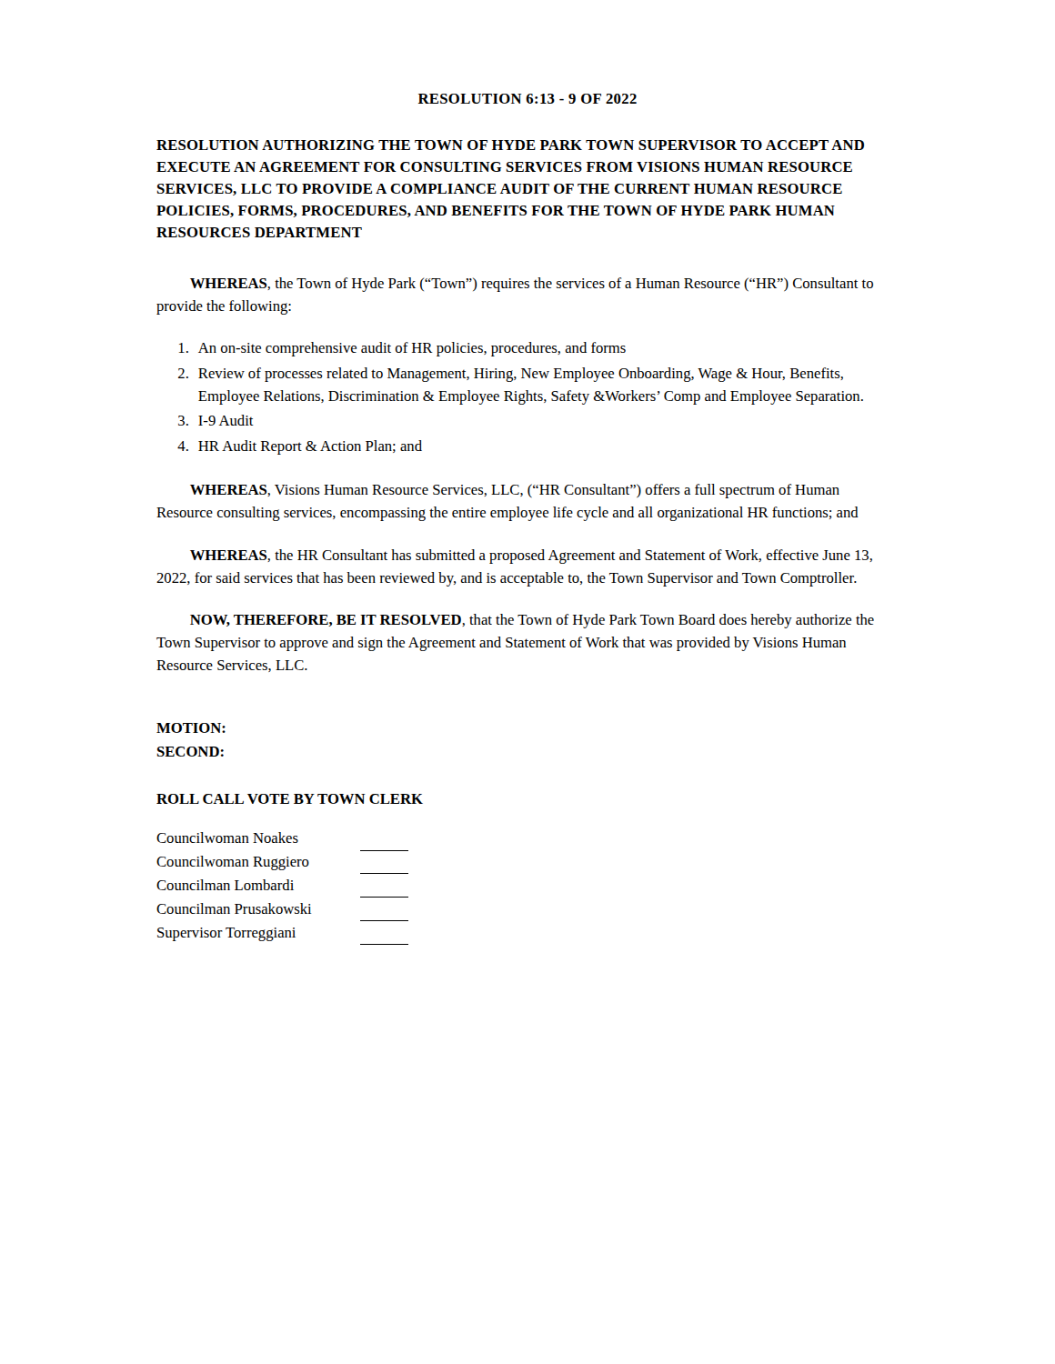RESOLUTION 6:13 - 9 OF 2022
RESOLUTION AUTHORIZING THE TOWN OF HYDE PARK TOWN SUPERVISOR TO ACCEPT AND EXECUTE AN AGREEMENT FOR CONSULTING SERVICES FROM VISIONS HUMAN RESOURCE SERVICES, LLC TO PROVIDE A COMPLIANCE AUDIT OF THE CURRENT HUMAN RESOURCE POLICIES, FORMS, PROCEDURES, AND BENEFITS FOR THE TOWN OF HYDE PARK HUMAN RESOURCES DEPARTMENT
WHEREAS, the Town of Hyde Park (“Town”) requires the services of a Human Resource (“HR”) Consultant to provide the following:
An on-site comprehensive audit of HR policies, procedures, and forms
Review of processes related to Management, Hiring, New Employee Onboarding, Wage & Hour, Benefits, Employee Relations, Discrimination & Employee Rights, Safety &Workers’ Comp and Employee Separation.
I-9 Audit
HR Audit Report & Action Plan; and
WHEREAS, Visions Human Resource Services, LLC, (“HR Consultant”) offers a full spectrum of Human Resource consulting services, encompassing the entire employee life cycle and all organizational HR functions; and
WHEREAS, the HR Consultant has submitted a proposed Agreement and Statement of Work, effective June 13, 2022, for said services that has been reviewed by, and is acceptable to, the Town Supervisor and Town Comptroller.
NOW, THEREFORE, BE IT RESOLVED, that the Town of Hyde Park Town Board does hereby authorize the Town Supervisor to approve and sign the Agreement and Statement of Work that was provided by Visions Human Resource Services, LLC.
MOTION:
SECOND:
ROLL CALL VOTE BY TOWN CLERK
| Councilwoman Noakes | |
| Councilwoman Ruggiero | |
| Councilman Lombardi | |
| Councilman Prusakowski | |
| Supervisor Torreggiani | |